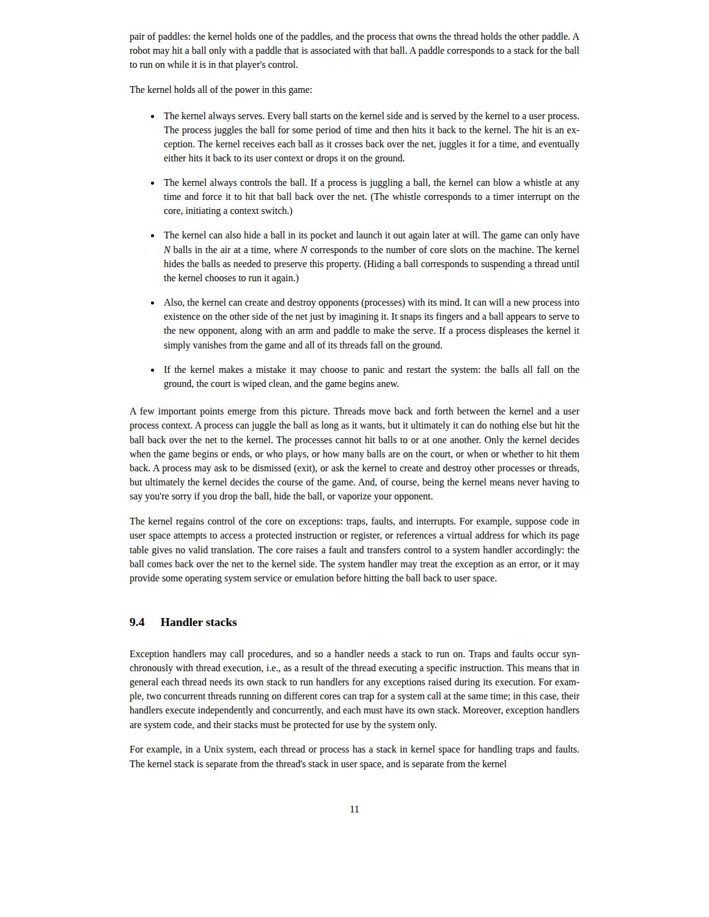pair of paddles: the kernel holds one of the paddles, and the process that owns the thread holds the other paddle. A robot may hit a ball only with a paddle that is associated with that ball. A paddle corresponds to a stack for the ball to run on while it is in that player's control.
The kernel holds all of the power in this game:
The kernel always serves. Every ball starts on the kernel side and is served by the kernel to a user process. The process juggles the ball for some period of time and then hits it back to the kernel. The hit is an exception. The kernel receives each ball as it crosses back over the net, juggles it for a time, and eventually either hits it back to its user context or drops it on the ground.
The kernel always controls the ball. If a process is juggling a ball, the kernel can blow a whistle at any time and force it to hit that ball back over the net. (The whistle corresponds to a timer interrupt on the core, initiating a context switch.)
The kernel can also hide a ball in its pocket and launch it out again later at will. The game can only have N balls in the air at a time, where N corresponds to the number of core slots on the machine. The kernel hides the balls as needed to preserve this property. (Hiding a ball corresponds to suspending a thread until the kernel chooses to run it again.)
Also, the kernel can create and destroy opponents (processes) with its mind. It can will a new process into existence on the other side of the net just by imagining it. It snaps its fingers and a ball appears to serve to the new opponent, along with an arm and paddle to make the serve. If a process displeases the kernel it simply vanishes from the game and all of its threads fall on the ground.
If the kernel makes a mistake it may choose to panic and restart the system: the balls all fall on the ground, the court is wiped clean, and the game begins anew.
A few important points emerge from this picture. Threads move back and forth between the kernel and a user process context. A process can juggle the ball as long as it wants, but it ultimately it can do nothing else but hit the ball back over the net to the kernel. The processes cannot hit balls to or at one another. Only the kernel decides when the game begins or ends, or who plays, or how many balls are on the court, or when or whether to hit them back. A process may ask to be dismissed (exit), or ask the kernel to create and destroy other processes or threads, but ultimately the kernel decides the course of the game. And, of course, being the kernel means never having to say you're sorry if you drop the ball, hide the ball, or vaporize your opponent.
The kernel regains control of the core on exceptions: traps, faults, and interrupts. For example, suppose code in user space attempts to access a protected instruction or register, or references a virtual address for which its page table gives no valid translation. The core raises a fault and transfers control to a system handler accordingly: the ball comes back over the net to the kernel side. The system handler may treat the exception as an error, or it may provide some operating system service or emulation before hitting the ball back to user space.
9.4 Handler stacks
Exception handlers may call procedures, and so a handler needs a stack to run on. Traps and faults occur synchronously with thread execution, i.e., as a result of the thread executing a specific instruction. This means that in general each thread needs its own stack to run handlers for any exceptions raised during its execution. For example, two concurrent threads running on different cores can trap for a system call at the same time; in this case, their handlers execute independently and concurrently, and each must have its own stack. Moreover, exception handlers are system code, and their stacks must be protected for use by the system only.
For example, in a Unix system, each thread or process has a stack in kernel space for handling traps and faults. The kernel stack is separate from the thread's stack in user space, and is separate from the kernel
11